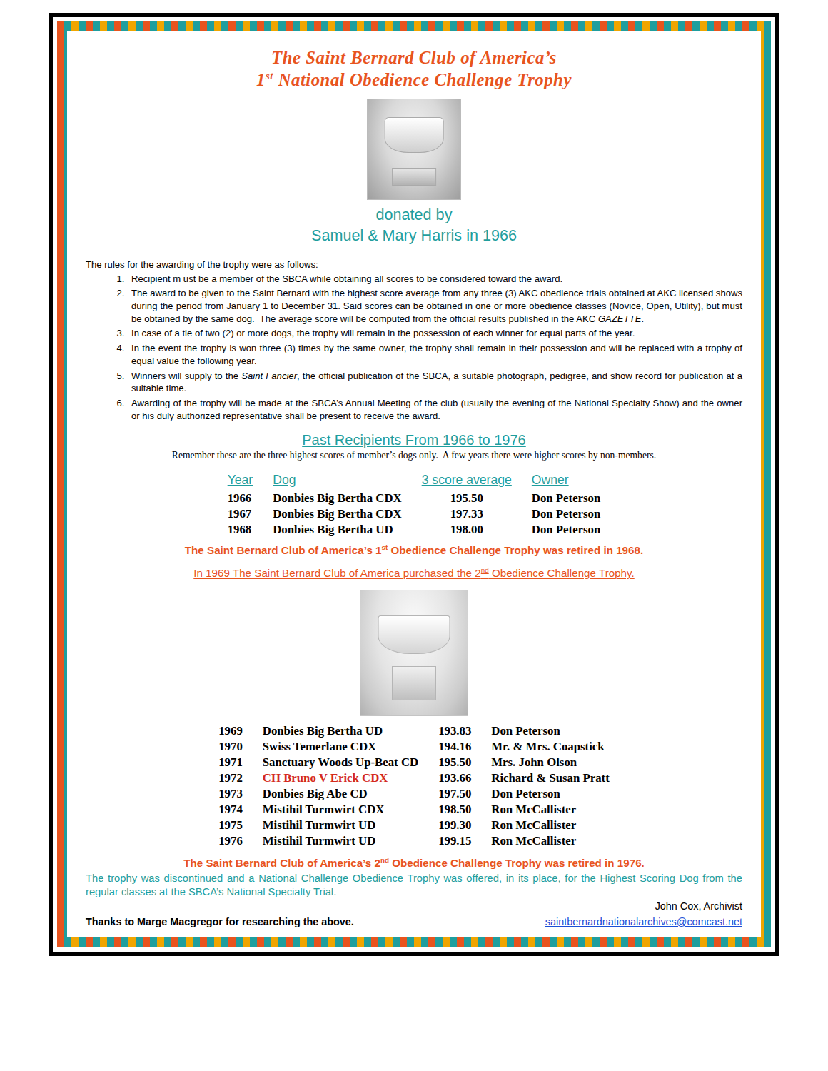The Saint Bernard Club of America’s
1st National Obedience Challenge Trophy
donated by
Samuel & Mary Harris in 1966
The rules for the awarding of the trophy were as follows:
Recipient m ust be a member of the SBCA while obtaining all scores to be considered toward the award.
The award to be given to the Saint Bernard with the highest score average from any three (3) AKC obedience trials obtained at AKC licensed shows during the period from January 1 to December 31. Said scores can be obtained in one or more obedience classes (Novice, Open, Utility), but must be obtained by the same dog. The average score will be computed from the official results published in the AKC GAZETTE.
In case of a tie of two (2) or more dogs, the trophy will remain in the possession of each winner for equal parts of the year.
In the event the trophy is won three (3) times by the same owner, the trophy shall remain in their possession and will be replaced with a trophy of equal value the following year.
Winners will supply to the Saint Fancier, the official publication of the SBCA, a suitable photograph, pedigree, and show record for publication at a suitable time.
Awarding of the trophy will be made at the SBCA’s Annual Meeting of the club (usually the evening of the National Specialty Show) and the owner or his duly authorized representative shall be present to receive the award.
Past Recipients From 1966 to 1976
Remember these are the three highest scores of member’s dogs only. A few years there were higher scores by non-members.
| Year | Dog | 3 score average | Owner |
| --- | --- | --- | --- |
| 1966 | Donbies Big Bertha CDX | 195.50 | Don Peterson |
| 1967 | Donbies Big Bertha CDX | 197.33 | Don Peterson |
| 1968 | Donbies Big Bertha UD | 198.00 | Don Peterson |
The Saint Bernard Club of America’s 1st Obedience Challenge Trophy was retired in 1968.
In 1969 The Saint Bernard Club of America purchased the 2nd Obedience Challenge Trophy.
| 1969 | Donbies Big Bertha UD | 193.83 | Don Peterson |
| 1970 | Swiss Temerlane CDX | 194.16 | Mr. & Mrs. Coapstick |
| 1971 | Sanctuary Woods Up-Beat CD | 195.50 | Mrs. John Olson |
| 1972 | CH Bruno V Erick CDX | 193.66 | Richard & Susan Pratt |
| 1973 | Donbies Big Abe CD | 197.50 | Don Peterson |
| 1974 | Mistihil Turmwirt CDX | 198.50 | Ron McCallister |
| 1975 | Mistihil Turmwirt UD | 199.30 | Ron McCallister |
| 1976 | Mistihil Turmwirt UD | 199.15 | Ron McCallister |
The Saint Bernard Club of America’s 2nd Obedience Challenge Trophy was retired in 1976.
The trophy was discontinued and a National Challenge Obedience Trophy was offered, in its place, for the Highest Scoring Dog from the regular classes at the SBCA’s National Specialty Trial.
John Cox, Archivist
Thanks to Marge Macgregor for researching the above. saintbernardnationalarchives@comcast.net